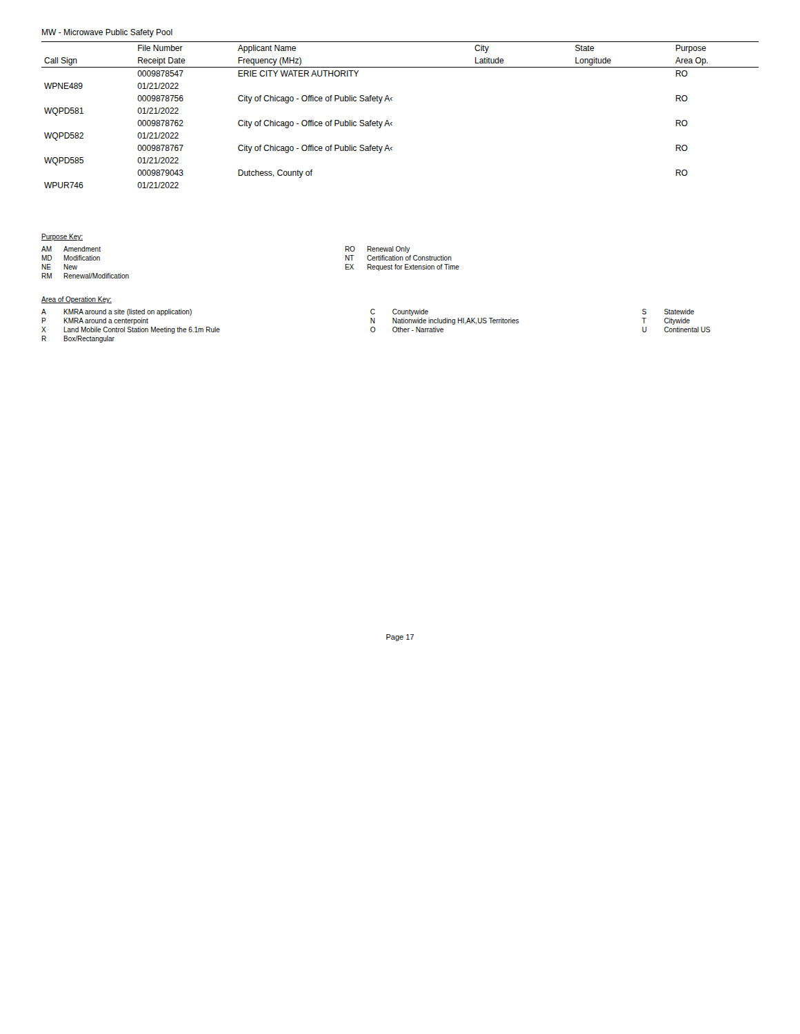MW - Microwave Public Safety Pool
| | File Number | Applicant Name | City | State | Purpose |
| Call Sign | Receipt Date | Frequency (MHz) | Latitude | Longitude | Area Op. |
| | 0009878547 | ERIE CITY WATER AUTHORITY | | | RO |
| WPNE489 | 01/21/2022 | | | | |
| | 0009878756 | City of Chicago - Office of Public Safety A‹ | | | RO |
| WQPD581 | 01/21/2022 | | | | |
| | 0009878762 | City of Chicago - Office of Public Safety A‹ | | | RO |
| WQPD582 | 01/21/2022 | | | | |
| | 0009878767 | City of Chicago - Office of Public Safety A‹ | | | RO |
| WQPD585 | 01/21/2022 | | | | |
| | 0009879043 | Dutchess, County of | | | RO |
| WPUR746 | 01/21/2022 | | | | |
Purpose Key:
| AM | Amendment | RO | Renewal Only |
| MD | Modification | NT | Certification of Construction |
| NE | New | EX | Request for Extension of Time |
| RM | Renewal/Modification | | |
Area of Operation Key:
| A | KMRA around a site (listed on application) | C | Countywide | S | Statewide |
| P | KMRA around a centerpoint | N | Nationwide including HI,AK,US Territories | T | Citywide |
| X | Land Mobile Control Station Meeting the 6.1m Rule | O | Other - Narrative | U | Continental US |
| R | Box/Rectangular | | | | |
Page 17